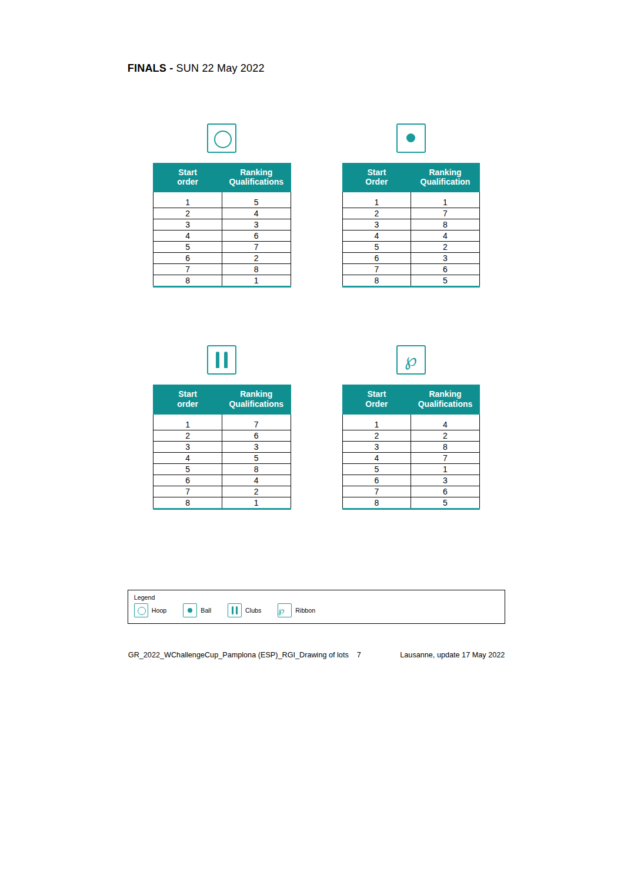FINALS - SUN 22 May 2022
| / Start order / Ranking Qualifications / / --- / --- / / 1 / 5 / / 2 / 4 / / 3 / 3 / / 4 / 6 / / 5 / 7 / / 6 / 2 / / 7 / 8 / / 8 / 1 / | / Start Order / Ranking Qualification / / --- / --- / / 1 / 1 / / 2 / 7 / / 3 / 8 / / 4 / 4 / / 5 / 2 / / 6 / 3 / / 7 / 6 / / 8 / 5 / |
| / Start order / Ranking Qualifications / / --- / --- / / 1 / 7 / / 2 / 6 / / 3 / 3 / / 4 / 5 / / 5 / 8 / / 6 / 4 / / 7 / 2 / / 8 / 1 / | / Start Order / Ranking Qualifications / / --- / --- / / 1 / 4 / / 2 / 2 / / 3 / 8 / / 4 / 7 / / 5 / 1 / / 6 / 3 / / 7 / 6 / / 8 / 5 / |
Legend
| | Hoop | | Ball | | Clubs | | Ribbon | |
| GR_2022_WChallengeCup_Pamplona (ESP)_RGI_Drawing of lots 7 | Lausanne, update 17 May 2022 |